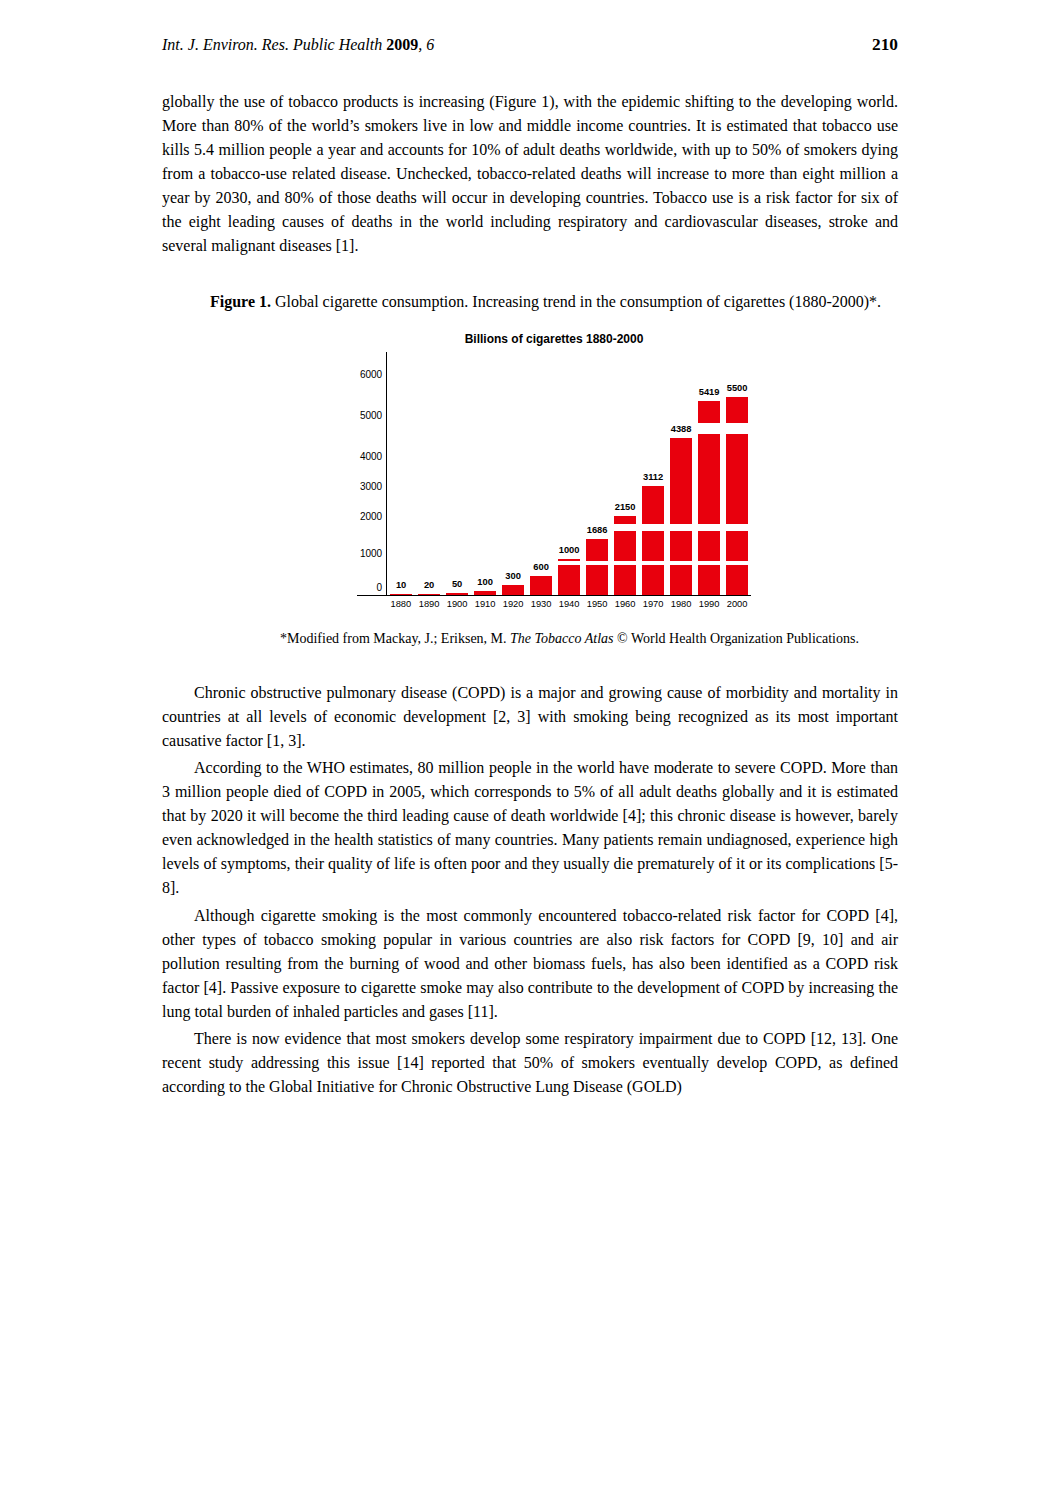Int. J. Environ. Res. Public Health 2009, 6
210
globally the use of tobacco products is increasing (Figure 1), with the epidemic shifting to the developing world. More than 80% of the world’s smokers live in low and middle income countries. It is estimated that tobacco use kills 5.4 million people a year and accounts for 10% of adult deaths worldwide, with up to 50% of smokers dying from a tobacco-use related disease. Unchecked, tobacco-related deaths will increase to more than eight million a year by 2030, and 80% of those deaths will occur in developing countries. Tobacco use is a risk factor for six of the eight leading causes of deaths in the world including respiratory and cardiovascular diseases, stroke and several malignant diseases [1].
Figure 1. Global cigarette consumption. Increasing trend in the consumption of cigarettes (1880-2000)*.
Billions of cigarettes 1880-2000
| 6000 | | | | | | | | | | | | | |
| 5000 | | | | | | | | | | | | 5419 | 5500 |
| 4000 | | | | | | | | | | | 4388 | | |
| 3000 | | | | | | | | | | 3112 | | | |
| 2000 | | | | | | | | | 2150 | | | | |
| 1000 | | | | | | | 1000 | 1686 | | | | | |
| 0 | 10 | 20 | 50 | 100 | 300 | 600 | | | | | | | |
| | 1880 | 1890 | 1900 | 1910 | 1920 | 1930 | 1940 | 1950 | 1960 | 1970 | 1980 | 1990 | 2000 |
*Modified from Mackay, J.; Eriksen, M. The Tobacco Atlas © World Health Organization Publications.
Chronic obstructive pulmonary disease (COPD) is a major and growing cause of morbidity and mortality in countries at all levels of economic development [2, 3] with smoking being recognized as its most important causative factor [1, 3].
According to the WHO estimates, 80 million people in the world have moderate to severe COPD. More than 3 million people died of COPD in 2005, which corresponds to 5% of all adult deaths globally and it is estimated that by 2020 it will become the third leading cause of death worldwide [4]; this chronic disease is however, barely even acknowledged in the health statistics of many countries. Many patients remain undiagnosed, experience high levels of symptoms, their quality of life is often poor and they usually die prematurely of it or its complications [5-8].
Although cigarette smoking is the most commonly encountered tobacco-related risk factor for COPD [4], other types of tobacco smoking popular in various countries are also risk factors for COPD [9, 10] and air pollution resulting from the burning of wood and other biomass fuels, has also been identified as a COPD risk factor [4]. Passive exposure to cigarette smoke may also contribute to the development of COPD by increasing the lung total burden of inhaled particles and gases [11].
There is now evidence that most smokers develop some respiratory impairment due to COPD [12, 13]. One recent study addressing this issue [14] reported that 50% of smokers eventually develop COPD, as defined according to the Global Initiative for Chronic Obstructive Lung Disease (GOLD)